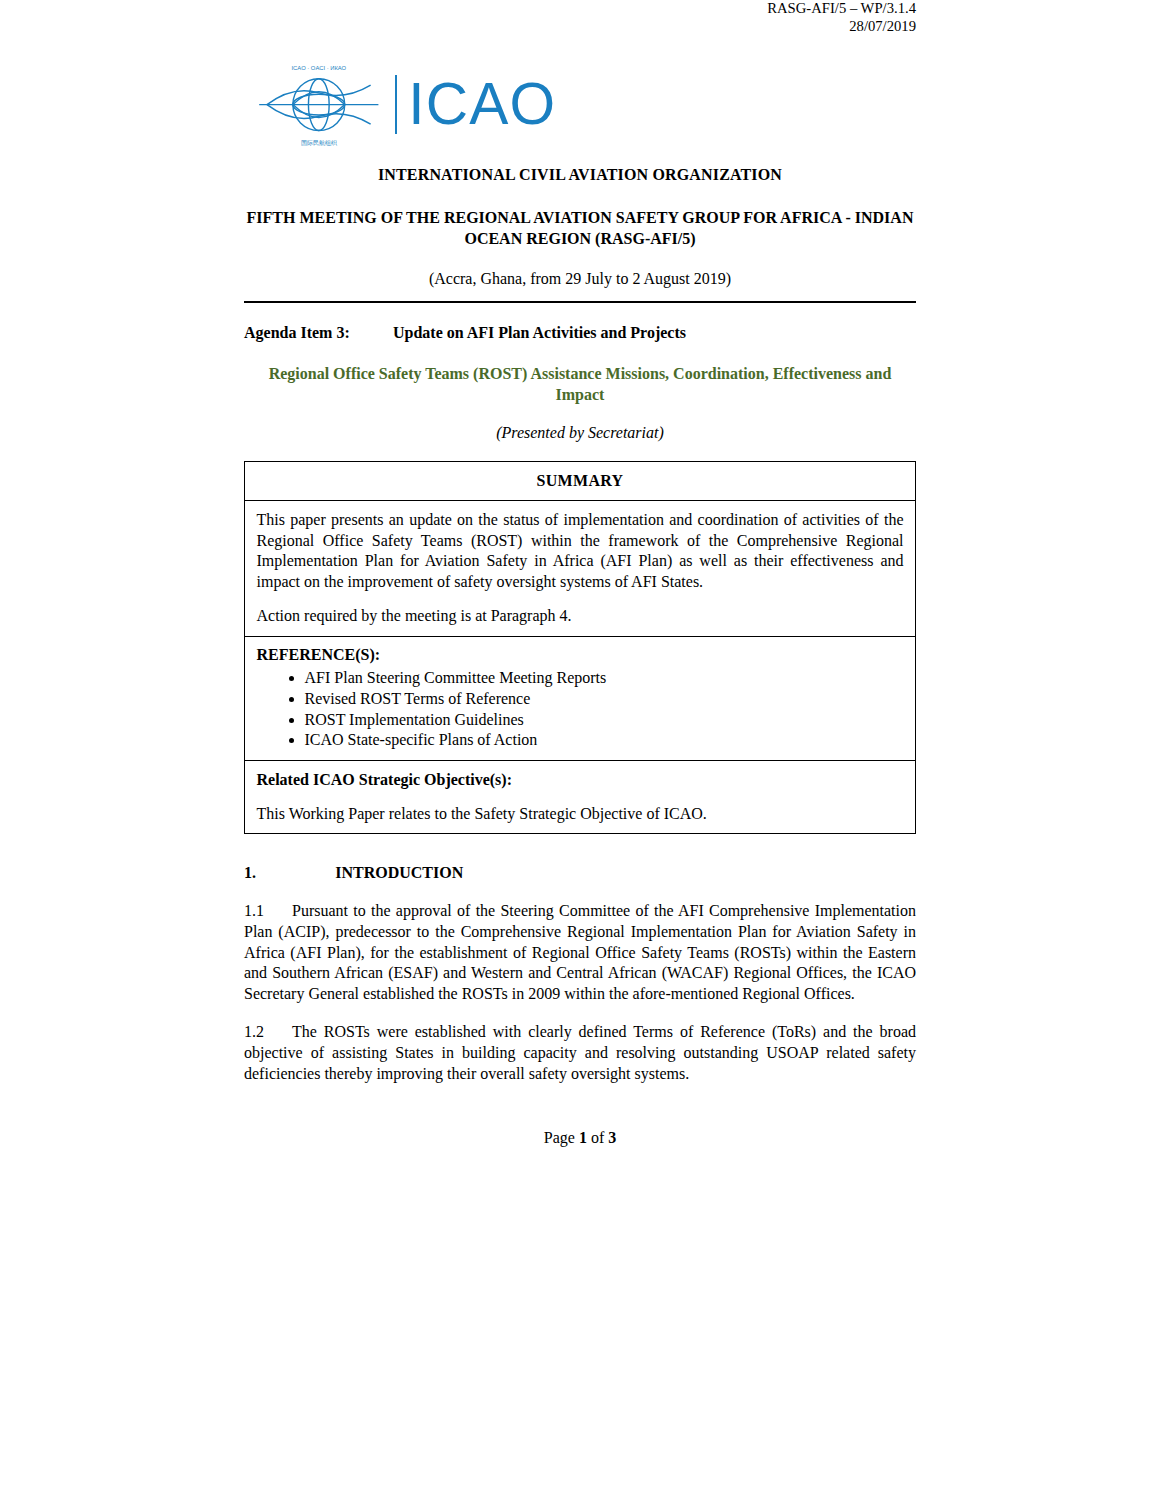RASG-AFI/5 – WP/3.1.4
28/07/2019
ICAO · OACI · ИКАО 国际民航组织
ICAO
INTERNATIONAL CIVIL AVIATION ORGANIZATION
FIFTH MEETING OF THE REGIONAL AVIATION SAFETY GROUP FOR AFRICA - INDIAN OCEAN REGION (RASG-AFI/5)
(Accra, Ghana, from 29 July to 2 August 2019)
Agenda Item 3: Update on AFI Plan Activities and Projects
Regional Office Safety Teams (ROST) Assistance Missions, Coordination, Effectiveness and Impact
(Presented by Secretariat)
| SUMMARY |
| This paper presents an update on the status of implementation and coordination of activities of the Regional Office Safety Teams (ROST) within the framework of the Comprehensive Regional Implementation Plan for Aviation Safety in Africa (AFI Plan) as well as their effectiveness and impact on the improvement of safety oversight systems of AFI States. Action required by the meeting is at Paragraph 4. |
| REFERENCE(S): AFI Plan Steering Committee Meeting Reports Revised ROST Terms of Reference ROST Implementation Guidelines ICAO State-specific Plans of Action |
| Related ICAO Strategic Objective(s): This Working Paper relates to the Safety Strategic Objective of ICAO. |
1. INTRODUCTION
1.1 Pursuant to the approval of the Steering Committee of the AFI Comprehensive Implementation Plan (ACIP), predecessor to the Comprehensive Regional Implementation Plan for Aviation Safety in Africa (AFI Plan), for the establishment of Regional Office Safety Teams (ROSTs) within the Eastern and Southern African (ESAF) and Western and Central African (WACAF) Regional Offices, the ICAO Secretary General established the ROSTs in 2009 within the afore-mentioned Regional Offices.
1.2 The ROSTs were established with clearly defined Terms of Reference (ToRs) and the broad objective of assisting States in building capacity and resolving outstanding USOAP related safety deficiencies thereby improving their overall safety oversight systems.
Page 1 of 3